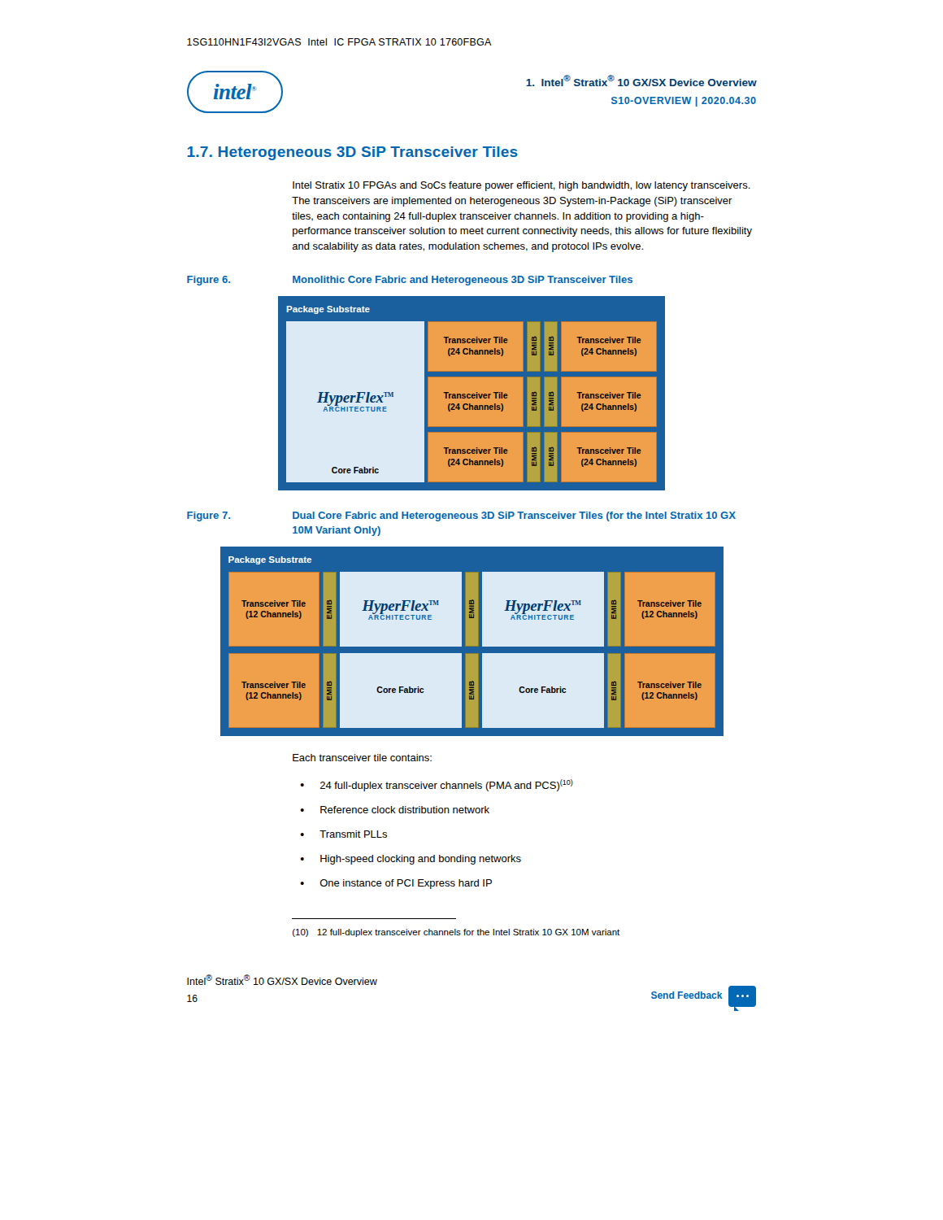1SG110HN1F43I2VGAS Intel IC FPGA STRATIX 10 1760FBGA
intel®
1. Intel® Stratix® 10 GX/SX Device Overview
S10-OVERVIEW | 2020.04.30
1.7. Heterogeneous 3D SiP Transceiver Tiles
Intel Stratix 10 FPGAs and SoCs feature power efficient, high bandwidth, low latency transceivers. The transceivers are implemented on heterogeneous 3D System-in-Package (SiP) transceiver tiles, each containing 24 full-duplex transceiver channels. In addition to providing a high-performance transceiver solution to meet current connectivity needs, this allows for future flexibility and scalability as data rates, modulation schemes, and protocol IPs evolve.
Figure 6.
Monolithic Core Fabric and Heterogeneous 3D SiP Transceiver Tiles
Package Substrate
Transceiver Tile
(24 Channels)
EMIB
HyperFlex TM
ARCHITECTURE
Core Fabric
EMIB
Transceiver Tile
(24 Channels)
Transceiver Tile
(24 Channels)
EMIB
EMIB
Transceiver Tile
(24 Channels)
Transceiver Tile
(24 Channels)
EMIB
EMIB
Transceiver Tile
(24 Channels)
Figure 7.
Dual Core Fabric and Heterogeneous 3D SiP Transceiver Tiles (for the Intel Stratix 10 GX 10M Variant Only)
Package Substrate
Transceiver Tile
(12 Channels)
EMIB
HyperFlex TM
ARCHITECTURE
EMIB
HyperFlex TM
ARCHITECTURE
EMIB
Transceiver Tile
(12 Channels)
Transceiver Tile
(12 Channels)
EMIB
Core Fabric
EMIB
Core Fabric
EMIB
Transceiver Tile
(12 Channels)
Each transceiver tile contains:
24 full-duplex transceiver channels (PMA and PCS)(10)
Reference clock distribution network
Transmit PLLs
High-speed clocking and bonding networks
One instance of PCI Express hard IP
(10)
12 full-duplex transceiver channels for the Intel Stratix 10 GX 10M variant
Intel® Stratix® 10 GX/SX Device Overview
16
Send Feedback